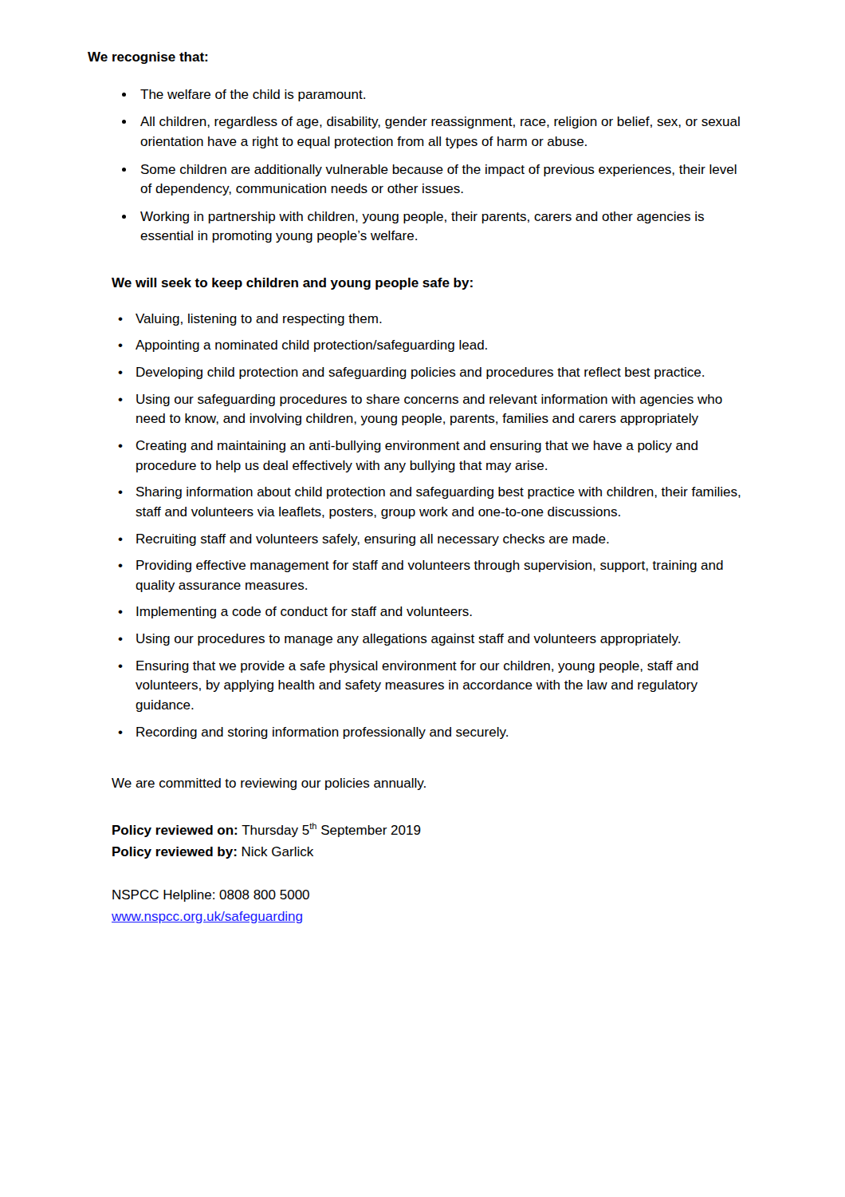We recognise that:
The welfare of the child is paramount.
All children, regardless of age, disability, gender reassignment, race, religion or belief, sex, or sexual orientation have a right to equal protection from all types of harm or abuse.
Some children are additionally vulnerable because of the impact of previous experiences, their level of dependency, communication needs or other issues.
Working in partnership with children, young people, their parents, carers and other agencies is essential in promoting young people’s welfare.
We will seek to keep children and young people safe by:
Valuing, listening to and respecting them.
Appointing a nominated child protection/safeguarding lead.
Developing child protection and safeguarding policies and procedures that reflect best practice.
Using our safeguarding procedures to share concerns and relevant information with agencies who need to know, and involving children, young people, parents, families and carers appropriately
Creating and maintaining an anti-bullying environment and ensuring that we have a policy and procedure to help us deal effectively with any bullying that may arise.
Sharing information about child protection and safeguarding best practice with children, their families, staff and volunteers via leaflets, posters, group work and one-to-one discussions.
Recruiting staff and volunteers safely, ensuring all necessary checks are made.
Providing effective management for staff and volunteers through supervision, support, training and quality assurance measures.
Implementing a code of conduct for staff and volunteers.
Using our procedures to manage any allegations against staff and volunteers appropriately.
Ensuring that we provide a safe physical environment for our children, young people, staff and volunteers, by applying health and safety measures in accordance with the law and regulatory guidance.
Recording and storing information professionally and securely.
We are committed to reviewing our policies annually.
Policy reviewed on: Thursday 5th September 2019
Policy reviewed by: Nick Garlick
NSPCC Helpline: 0808 800 5000
www.nspcc.org.uk/safeguarding